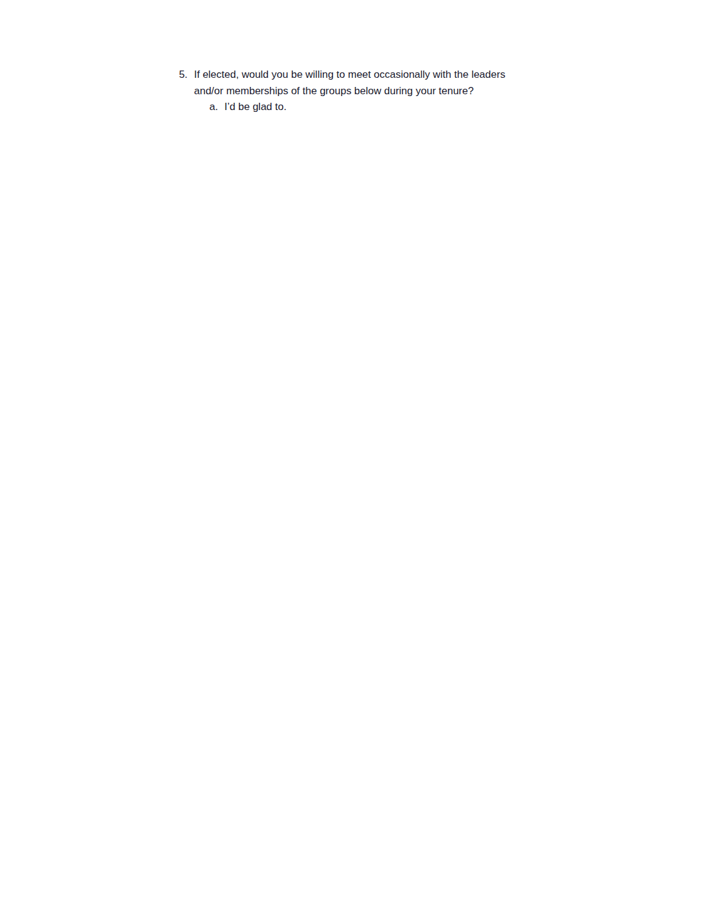If elected, would you be willing to meet occasionally with the leaders and/or memberships of the groups below during your tenure?
I’d be glad to.